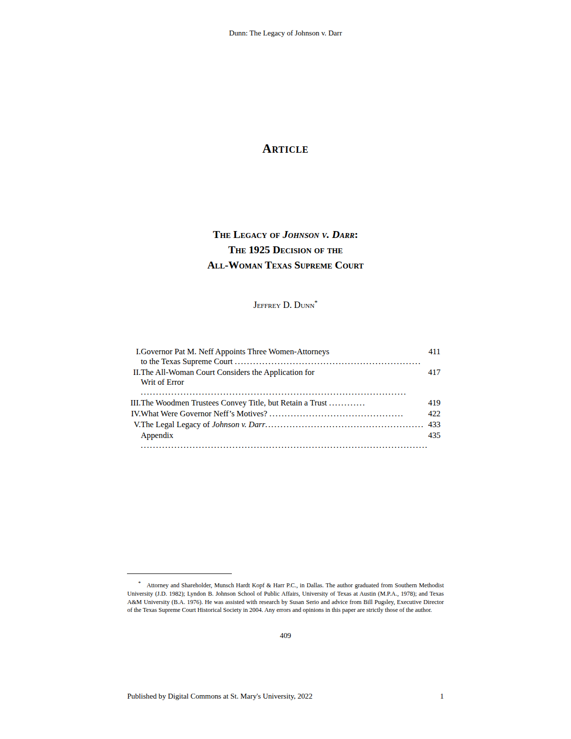Dunn: The Legacy of Johnson v. Darr
Article
The Legacy of Johnson v. Darr:
The 1925 Decision of the
All-Woman Texas Supreme Court
Jeffrey D. Dunn*
| I. | Governor Pat M. Neff Appoints Three Women-Attorneys to the Texas Supreme Court ............................................................. | 411 |
| II. | The All-Woman Court Considers the Application for Writ of Error ....................................................................................... | 417 |
| III. | The Woodmen Trustees Convey Title, but Retain a Trust ............ | 419 |
| IV. | What Were Governor Neff’s Motives? ............................................ | 422 |
| V. | The Legal Legacy of Johnson v. Darr .................................................... | 433 |
| | Appendix .............................................................................................. | 435 |
* Attorney and Shareholder, Munsch Hardt Kopf & Harr P.C., in Dallas. The author graduated from Southern Methodist University (J.D. 1982); Lyndon B. Johnson School of Public Affairs, University of Texas at Austin (M.P.A., 1978); and Texas A&M University (B.A. 1976). He was assisted with research by Susan Serio and advice from Bill Pugsley, Executive Director of the Texas Supreme Court Historical Society in 2004. Any errors and opinions in this paper are strictly those of the author.
409
Published by Digital Commons at St. Mary's University, 2022
1